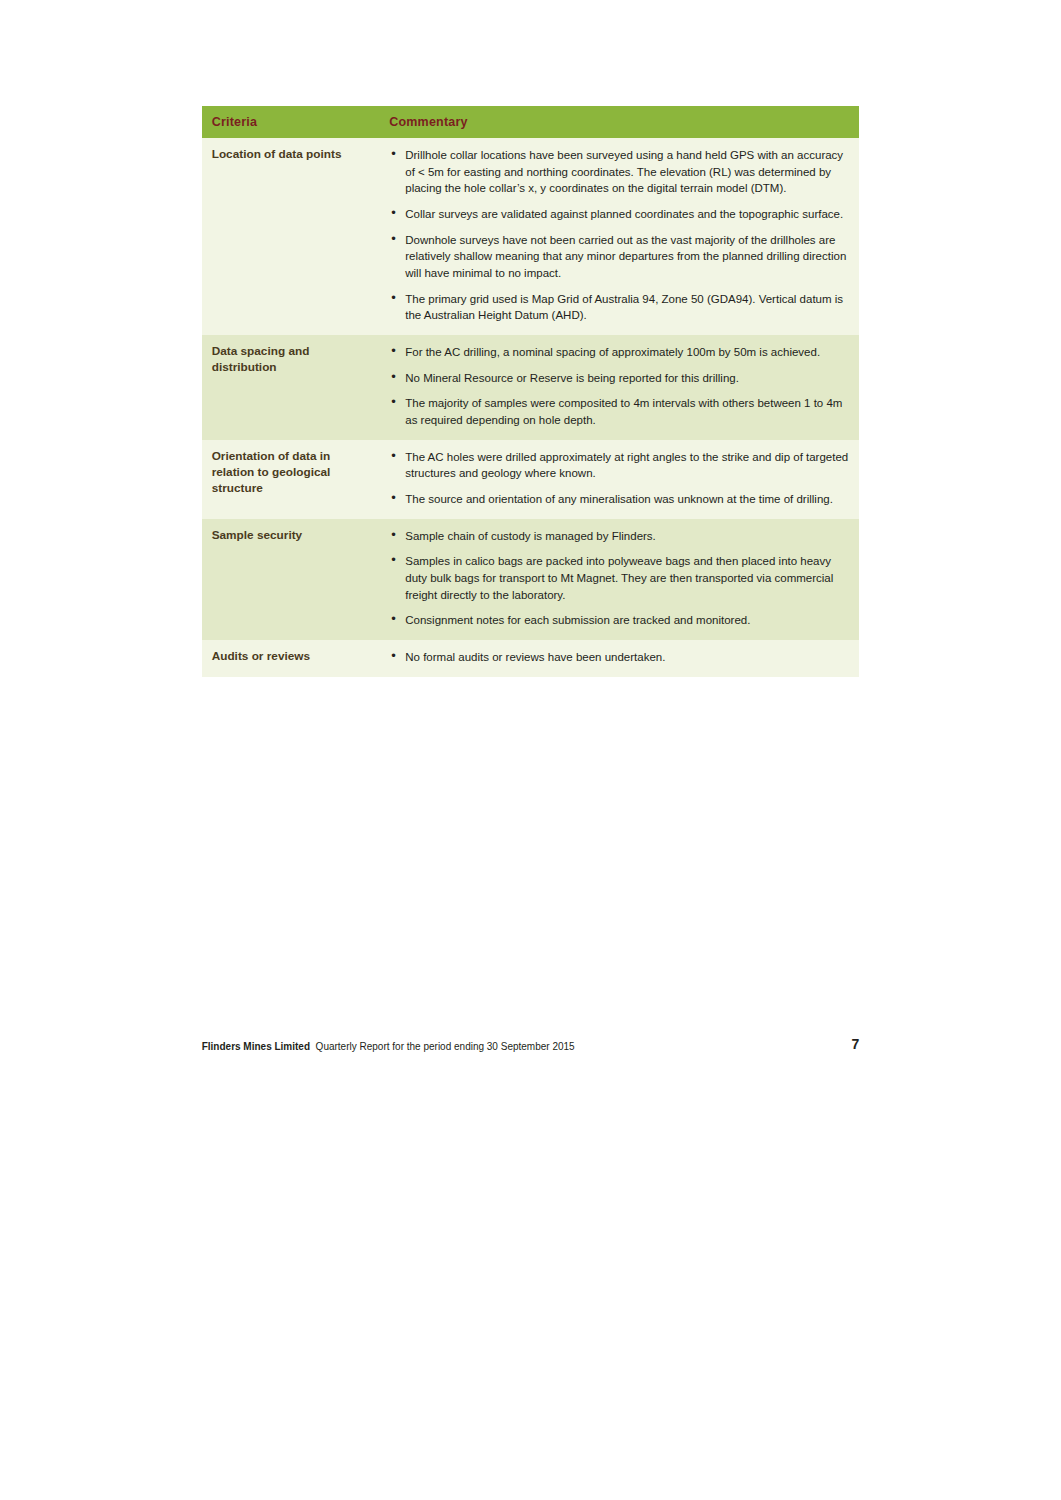| Criteria | Commentary |
| --- | --- |
| Location of data points | Drillhole collar locations have been surveyed using a hand held GPS with an accuracy of < 5m for easting and northing coordinates. The elevation (RL) was determined by placing the hole collar’s x, y coordinates on the digital terrain model (DTM). Collar surveys are validated against planned coordinates and the topographic surface. Downhole surveys have not been carried out as the vast majority of the drillholes are relatively shallow meaning that any minor departures from the planned drilling direction will have minimal to no impact. The primary grid used is Map Grid of Australia 94, Zone 50 (GDA94). Vertical datum is the Australian Height Datum (AHD). |
| Data spacing and distribution | For the AC drilling, a nominal spacing of approximately 100m by 50m is achieved. No Mineral Resource or Reserve is being reported for this drilling. The majority of samples were composited to 4m intervals with others between 1 to 4m as required depending on hole depth. |
| Orientation of data in relation to geological structure | The AC holes were drilled approximately at right angles to the strike and dip of targeted structures and geology where known. The source and orientation of any mineralisation was unknown at the time of drilling. |
| Sample security | Sample chain of custody is managed by Flinders. Samples in calico bags are packed into polyweave bags and then placed into heavy duty bulk bags for transport to Mt Magnet. They are then transported via commercial freight directly to the laboratory. Consignment notes for each submission are tracked and monitored. |
| Audits or reviews | No formal audits or reviews have been undertaken. |
Flinders Mines Limited Quarterly Report for the period ending 30 September 2015
7